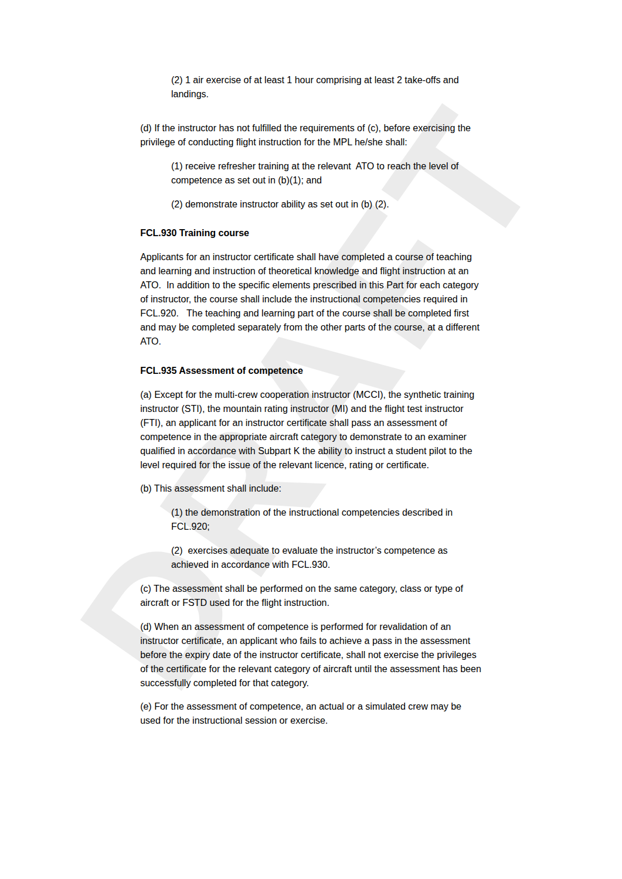DRAFT
(2) 1 air exercise of at least 1 hour comprising at least 2 take-offs and landings.
(d) If the instructor has not fulfilled the requirements of (c), before exercising the privilege of conducting flight instruction for the MPL he/she shall:
(1) receive refresher training at the relevant ATO to reach the level of competence as set out in (b)(1); and
(2) demonstrate instructor ability as set out in (b) (2).
FCL.930 Training course
Applicants for an instructor certificate shall have completed a course of teaching and learning and instruction of theoretical knowledge and flight instruction at an ATO. In addition to the specific elements prescribed in this Part for each category of instructor, the course shall include the instructional competencies required in FCL.920. The teaching and learning part of the course shall be completed first and may be completed separately from the other parts of the course, at a different ATO.
FCL.935 Assessment of competence
(a) Except for the multi-crew cooperation instructor (MCCI), the synthetic training instructor (STI), the mountain rating instructor (MI) and the flight test instructor (FTI), an applicant for an instructor certificate shall pass an assessment of competence in the appropriate aircraft category to demonstrate to an examiner qualified in accordance with Subpart K the ability to instruct a student pilot to the level required for the issue of the relevant licence, rating or certificate.
(b) This assessment shall include:
(1) the demonstration of the instructional competencies described in FCL.920;
(2) exercises adequate to evaluate the instructor’s competence as achieved in accordance with FCL.930.
(c) The assessment shall be performed on the same category, class or type of aircraft or FSTD used for the flight instruction.
(d) When an assessment of competence is performed for revalidation of an instructor certificate, an applicant who fails to achieve a pass in the assessment before the expiry date of the instructor certificate, shall not exercise the privileges of the certificate for the relevant category of aircraft until the assessment has been successfully completed for that category.
(e) For the assessment of competence, an actual or a simulated crew may be used for the instructional session or exercise.